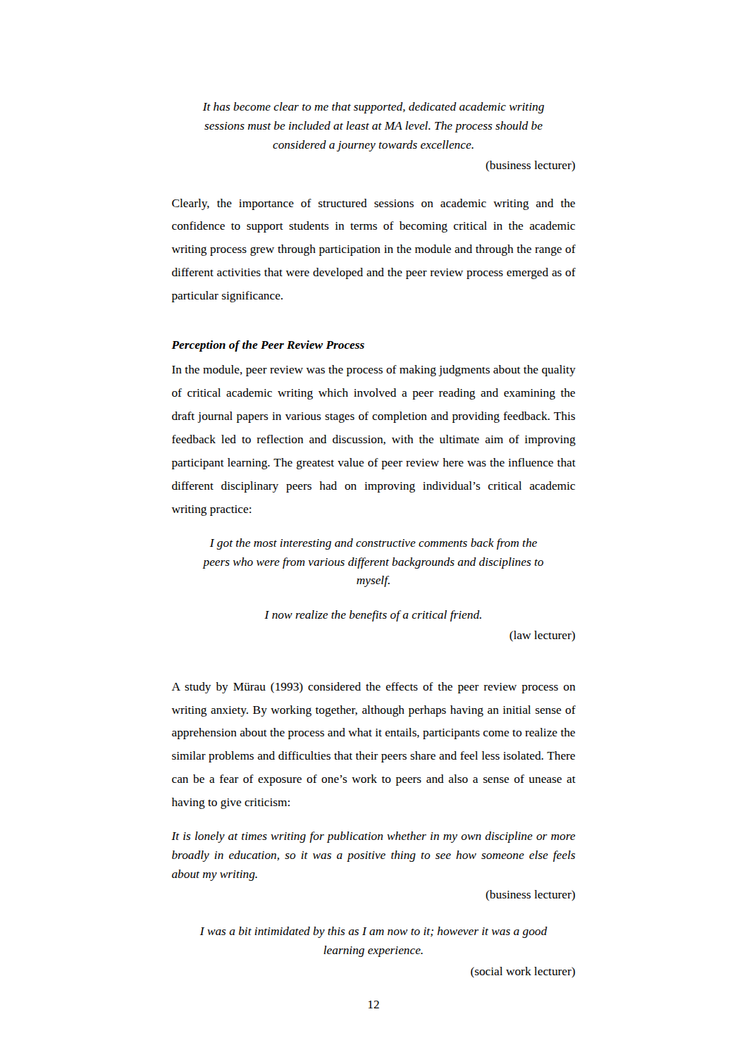It has become clear to me that supported, dedicated academic writing sessions must be included at least at MA level. The process should be considered a journey towards excellence.
(business lecturer)
Clearly, the importance of structured sessions on academic writing and the confidence to support students in terms of becoming critical in the academic writing process grew through participation in the module and through the range of different activities that were developed and the peer review process emerged as of particular significance.
Perception of the Peer Review Process
In the module, peer review was the process of making judgments about the quality of critical academic writing which involved a peer reading and examining the draft journal papers in various stages of completion and providing feedback. This feedback led to reflection and discussion, with the ultimate aim of improving participant learning. The greatest value of peer review here was the influence that different disciplinary peers had on improving individual’s critical academic writing practice:
I got the most interesting and constructive comments back from the peers who were from various different backgrounds and disciplines to myself.
I now realize the benefits of a critical friend.
(law lecturer)
A study by Mürau (1993) considered the effects of the peer review process on writing anxiety. By working together, although perhaps having an initial sense of apprehension about the process and what it entails, participants come to realize the similar problems and difficulties that their peers share and feel less isolated. There can be a fear of exposure of one’s work to peers and also a sense of unease at having to give criticism:
It is lonely at times writing for publication whether in my own discipline or more broadly in education, so it was a positive thing to see how someone else feels about my writing.
(business lecturer)
I was a bit intimidated by this as I am now to it; however it was a good learning experience.
(social work lecturer)
12